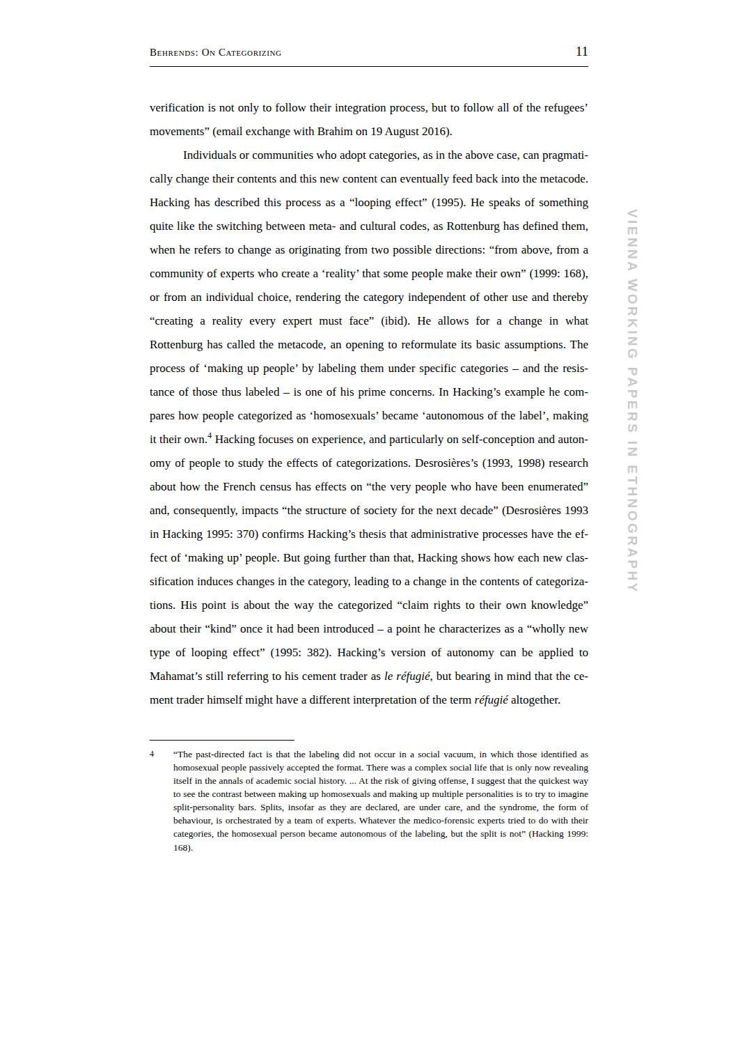Behrends: On Categorizing 11
Vienna Working Papers in Ethnography
verification is not only to follow their integration process, but to follow all of the refugees’ movements” (email exchange with Brahim on 19 August 2016).
Individuals or communities who adopt categories, as in the above case, can pragmatically change their contents and this new content can eventually feed back into the metacode. Hacking has described this process as a “looping effect” (1995). He speaks of something quite like the switching between meta- and cultural codes, as Rottenburg has defined them, when he refers to change as originating from two possible directions: “from above, from a community of experts who create a ‘reality’ that some people make their own” (1999: 168), or from an individual choice, rendering the category independent of other use and thereby “creating a reality every expert must face” (ibid). He allows for a change in what Rottenburg has called the metacode, an opening to reformulate its basic assumptions. The process of ‘making up people’ by labeling them under specific categories – and the resistance of those thus labeled – is one of his prime concerns. In Hacking’s example he compares how people categorized as ‘homosexuals’ became ‘autonomous of the label’, making it their own.4 Hacking focuses on experience, and particularly on self-conception and autonomy of people to study the effects of categorizations. Desrosières’s (1993, 1998) research about how the French census has effects on “the very people who have been enumerated” and, consequently, impacts “the structure of society for the next decade” (Desrosières 1993 in Hacking 1995: 370) confirms Hacking’s thesis that administrative processes have the effect of ‘making up’ people. But going further than that, Hacking shows how each new classification induces changes in the category, leading to a change in the contents of categorizations. His point is about the way the categorized “claim rights to their own knowledge” about their “kind” once it had been introduced – a point he characterizes as a “wholly new type of looping effect” (1995: 382). Hacking’s version of autonomy can be applied to Mahamat’s still referring to his cement trader as le réfugié, but bearing in mind that the cement trader himself might have a different interpretation of the term réfugié altogether.
4
“The past-directed fact is that the labeling did not occur in a social vacuum, in which those identified as homosexual people passively accepted the format. There was a complex social life that is only now revealing itself in the annals of academic social history. ... At the risk of giving offense, I suggest that the quickest way to see the contrast between making up homosexuals and making up multiple personalities is to try to imagine split-personality bars. Splits, insofar as they are declared, are under care, and the syndrome, the form of behaviour, is orchestrated by a team of experts. Whatever the medico-forensic experts tried to do with their categories, the homosexual person became autonomous of the labeling, but the split is not” (Hacking 1999: 168).